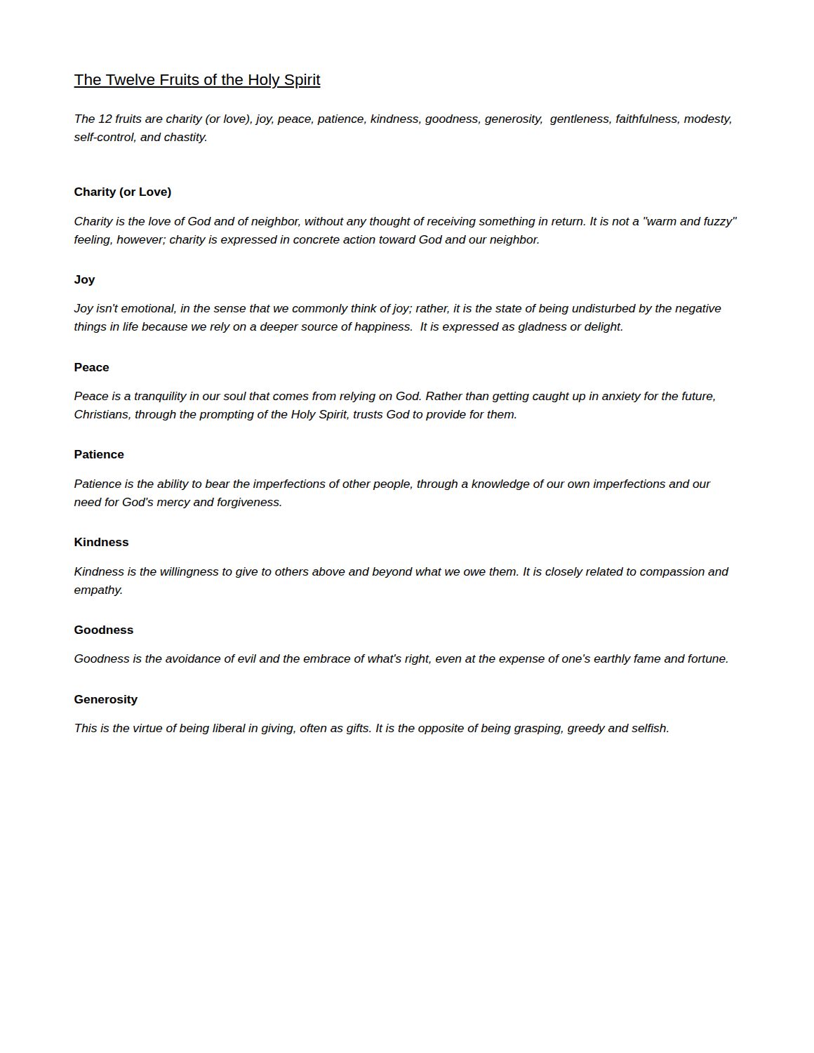The Twelve Fruits of the Holy Spirit
The 12 fruits are charity (or love), joy, peace, patience, kindness, goodness, generosity, gentleness, faithfulness, modesty, self-control, and chastity.
Charity (or Love)
Charity is the love of God and of neighbor, without any thought of receiving something in return. It is not a "warm and fuzzy" feeling, however; charity is expressed in concrete action toward God and our neighbor.
Joy
Joy isn't emotional, in the sense that we commonly think of joy; rather, it is the state of being undisturbed by the negative things in life because we rely on a deeper source of happiness. It is expressed as gladness or delight.
Peace
Peace is a tranquility in our soul that comes from relying on God. Rather than getting caught up in anxiety for the future, Christians, through the prompting of the Holy Spirit, trusts God to provide for them.
Patience
Patience is the ability to bear the imperfections of other people, through a knowledge of our own imperfections and our need for God's mercy and forgiveness.
Kindness
Kindness is the willingness to give to others above and beyond what we owe them. It is closely related to compassion and empathy.
Goodness
Goodness is the avoidance of evil and the embrace of what's right, even at the expense of one's earthly fame and fortune.
Generosity
This is the virtue of being liberal in giving, often as gifts. It is the opposite of being grasping, greedy and selfish.